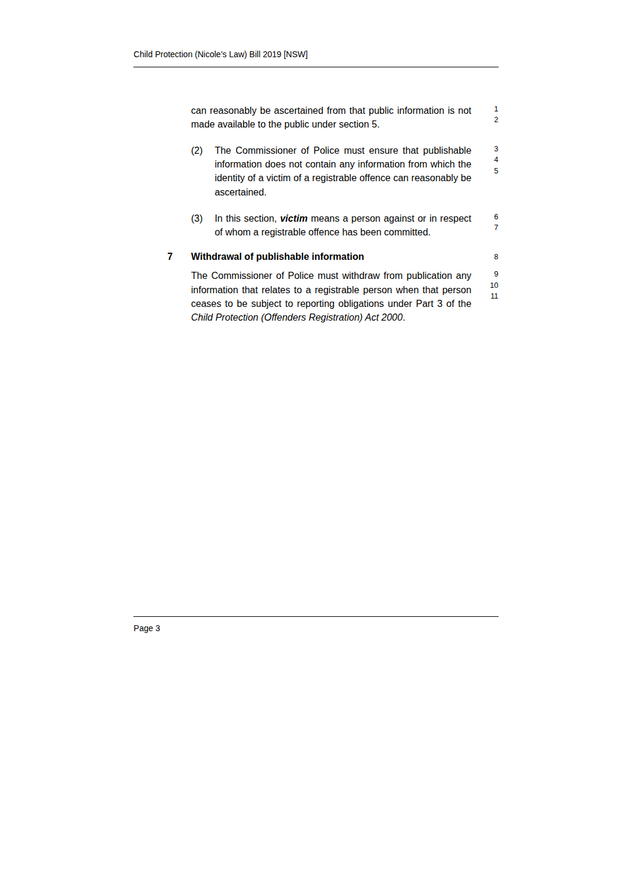Child Protection (Nicole’s Law) Bill 2019 [NSW]
can reasonably be ascertained from that public information is not made available to the public under section 5.
1
2
(2)
The Commissioner of Police must ensure that publishable information does not contain any information from which the identity of a victim of a registrable offence can reasonably be ascertained.
3
4
5
(3)
In this section, victim means a person against or in respect of whom a registrable offence has been committed.
6
7
7
Withdrawal of publishable information
8
The Commissioner of Police must withdraw from publication any information that relates to a registrable person when that person ceases to be subject to reporting obligations under Part 3 of the Child Protection (Offenders Registration) Act 2000.
9
10
11
Page 3